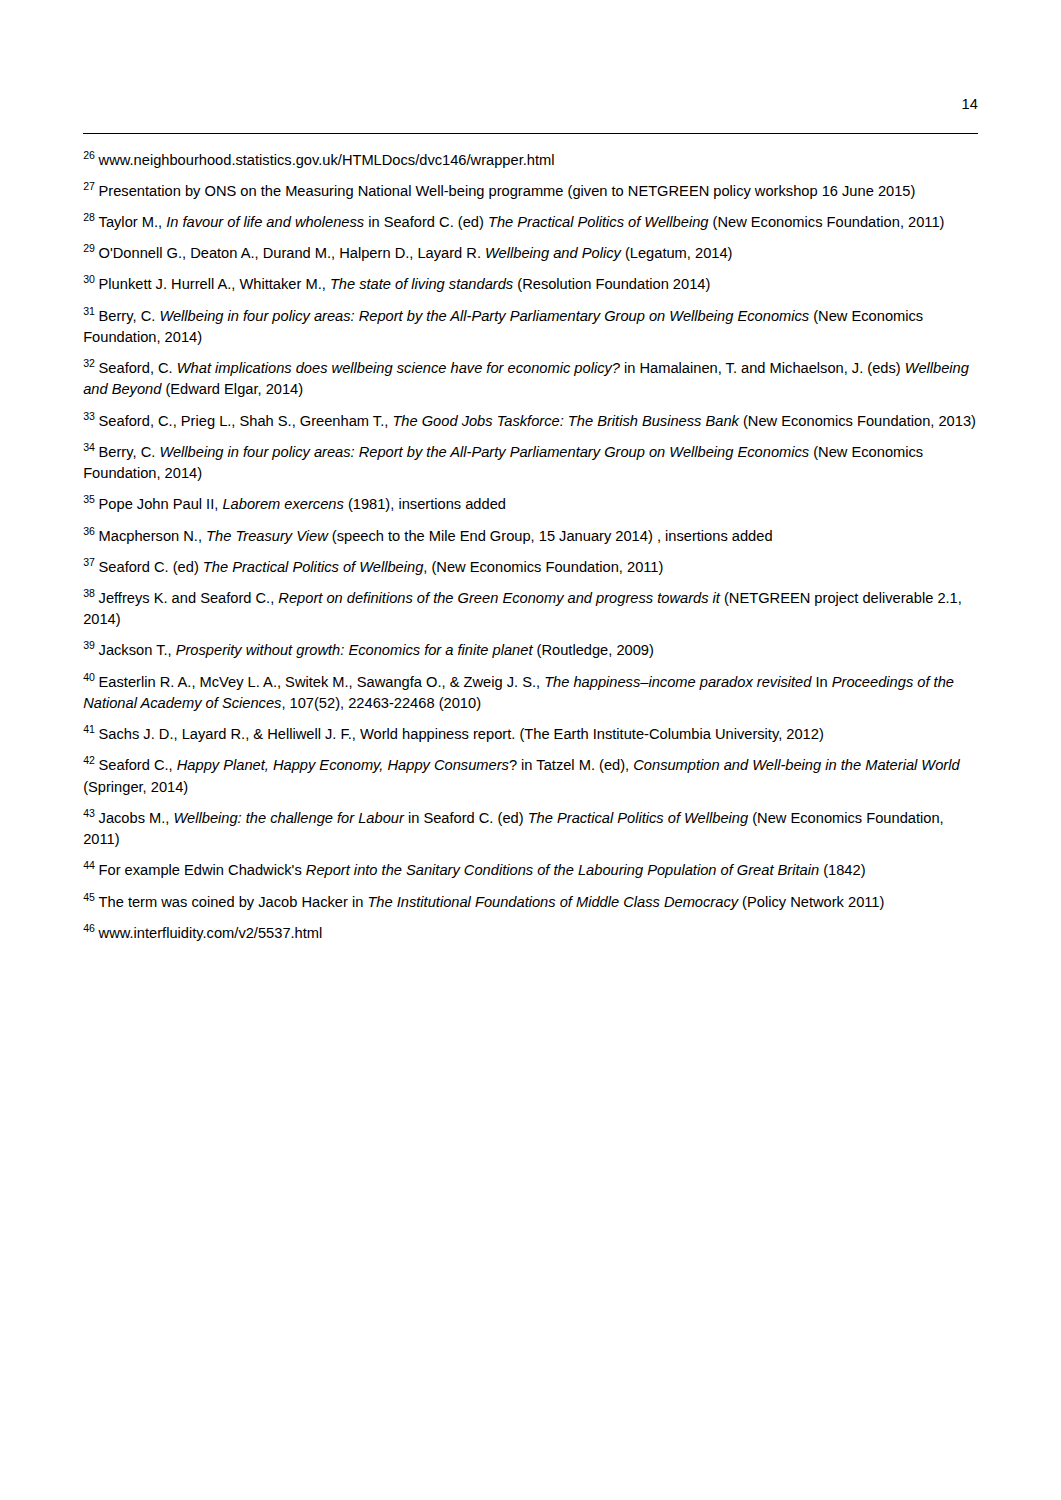14
www.neighbourhood.statistics.gov.uk/HTMLDocs/dvc146/wrapper.html
Presentation by ONS on the Measuring National Well-being programme (given to NETGREEN policy workshop 16 June 2015)
Taylor M., In favour of life and wholeness in Seaford C. (ed) The Practical Politics of Wellbeing (New Economics Foundation, 2011)
O'Donnell G., Deaton A., Durand M., Halpern D., Layard R. Wellbeing and Policy (Legatum, 2014)
Plunkett J. Hurrell A., Whittaker M., The state of living standards (Resolution Foundation 2014)
Berry, C. Wellbeing in four policy areas: Report by the All-Party Parliamentary Group on Wellbeing Economics (New Economics Foundation, 2014)
Seaford, C. What implications does wellbeing science have for economic policy? in Hamalainen, T. and Michaelson, J. (eds) Wellbeing and Beyond (Edward Elgar, 2014)
Seaford, C., Prieg L., Shah S., Greenham T., The Good Jobs Taskforce: The British Business Bank (New Economics Foundation, 2013)
Berry, C. Wellbeing in four policy areas: Report by the All-Party Parliamentary Group on Wellbeing Economics (New Economics Foundation, 2014)
Pope John Paul II, Laborem exercens (1981), insertions added
Macpherson N., The Treasury View (speech to the Mile End Group, 15 January 2014) , insertions added
Seaford C. (ed) The Practical Politics of Wellbeing, (New Economics Foundation, 2011)
Jeffreys K. and Seaford C., Report on definitions of the Green Economy and progress towards it (NETGREEN project deliverable 2.1, 2014)
Jackson T., Prosperity without growth: Economics for a finite planet (Routledge, 2009)
Easterlin R. A., McVey L. A., Switek M., Sawangfa O., & Zweig J. S., The happiness–income paradox revisited In Proceedings of the National Academy of Sciences, 107(52), 22463-22468 (2010)
Sachs J. D., Layard R., & Helliwell J. F., World happiness report. (The Earth Institute-Columbia University, 2012)
Seaford C., Happy Planet, Happy Economy, Happy Consumers? in Tatzel M. (ed), Consumption and Well-being in the Material World (Springer, 2014)
Jacobs M., Wellbeing: the challenge for Labour in Seaford C. (ed) The Practical Politics of Wellbeing (New Economics Foundation, 2011)
For example Edwin Chadwick's Report into the Sanitary Conditions of the Labouring Population of Great Britain (1842)
The term was coined by Jacob Hacker in The Institutional Foundations of Middle Class Democracy (Policy Network 2011)
www.interfluidity.com/v2/5537.html